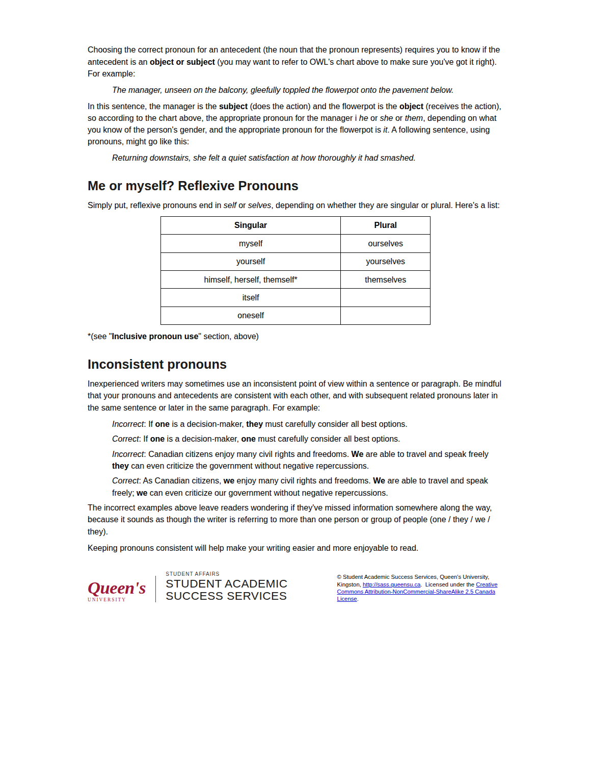Choosing the correct pronoun for an antecedent (the noun that the pronoun represents) requires you to know if the antecedent is an object or subject (you may want to refer to OWL's chart above to make sure you've got it right). For example:
The manager, unseen on the balcony, gleefully toppled the flowerpot onto the pavement below.
In this sentence, the manager is the subject (does the action) and the flowerpot is the object (receives the action), so according to the chart above, the appropriate pronoun for the manager i he or she or them, depending on what you know of the person's gender, and the appropriate pronoun for the flowerpot is it. A following sentence, using pronouns, might go like this:
Returning downstairs, she felt a quiet satisfaction at how thoroughly it had smashed.
Me or myself? Reflexive Pronouns
Simply put, reflexive pronouns end in self or selves, depending on whether they are singular or plural. Here's a list:
| Singular | Plural |
| --- | --- |
| myself | ourselves |
| yourself | yourselves |
| himself, herself, themself* | themselves |
| itself | |
| oneself | |
*(see "Inclusive pronoun use" section, above)
Inconsistent pronouns
Inexperienced writers may sometimes use an inconsistent point of view within a sentence or paragraph. Be mindful that your pronouns and antecedents are consistent with each other, and with subsequent related pronouns later in the same sentence or later in the same paragraph. For example:
Incorrect: If one is a decision-maker, they must carefully consider all best options.
Correct: If one is a decision-maker, one must carefully consider all best options.
Incorrect: Canadian citizens enjoy many civil rights and freedoms. We are able to travel and speak freely they can even criticize the government without negative repercussions.
Correct: As Canadian citizens, we enjoy many civil rights and freedoms. We are able to travel and speak freely; we can even criticize our government without negative repercussions.
The incorrect examples above leave readers wondering if they've missed information somewhere along the way, because it sounds as though the writer is referring to more than one person or group of people (one / they / we / they).
Keeping pronouns consistent will help make your writing easier and more enjoyable to read.
Queen's
University
Student Affairs
Student Academic
Success Services
© Student Academic Success Services, Queen's University, Kingston, http://sass.queensu.ca. Licensed under the Creative Commons Attribution-NonCommercial-ShareAlike 2.5 Canada License.